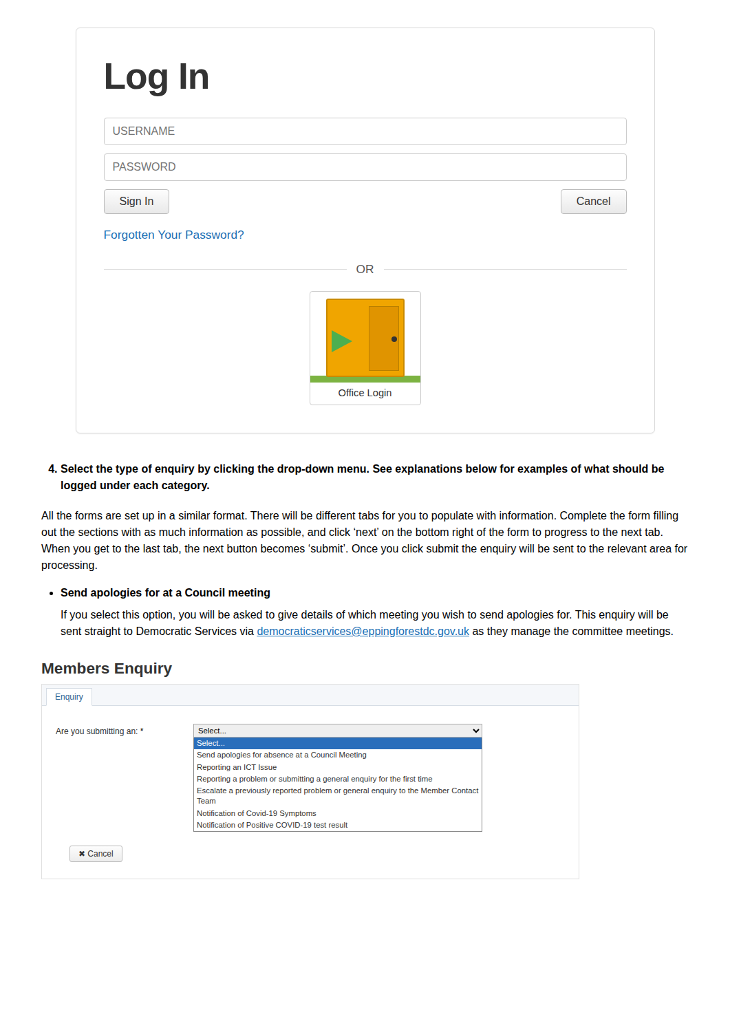Log In
Sign In Cancel
Forgotten Your Password?
OR
Office Login
Select the type of enquiry by clicking the drop-down menu. See explanations below for examples of what should be logged under each category.
All the forms are set up in a similar format. There will be different tabs for you to populate with information. Complete the form filling out the sections with as much information as possible, and click ‘next’ on the bottom right of the form to progress to the next tab. When you get to the last tab, the next button becomes ‘submit’. Once you click submit the enquiry will be sent to the relevant area for processing.
Send apologies for at a Council meeting
If you select this option, you will be asked to give details of which meeting you wish to send apologies for. This enquiry will be sent straight to Democratic Services via democraticservices@eppingforestdc.gov.uk as they manage the committee meetings.
Members Enquiry
Enquiry
Are you submitting an: *
Select...
Select...
Send apologies for absence at a Council Meeting
Reporting an ICT Issue
Reporting a problem or submitting a general enquiry for the first time
Escalate a previously reported problem or general enquiry to the Member Contact Team
Notification of Covid-19 Symptoms
Notification of Positive COVID-19 test result
✖ Cancel